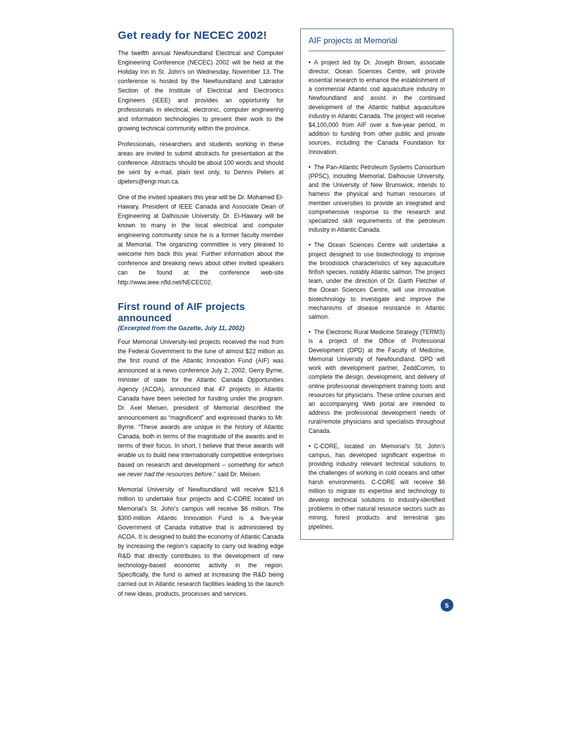Get ready for NECEC 2002!
The twelfth annual Newfoundland Electrical and Computer Engineering Conference (NECEC) 2002 will be held at the Holiday Inn in St. John's on Wednesday, November 13. The conference is hosted by the Newfoundland and Labrador Section of the Institute of Electrical and Electronics Engineers (IEEE) and provides an opportunity for professionals in electrical, electronic, computer engineering and information technologies to present their work to the growing technical community within the province.
Professionals, researchers and students working in these areas are invited to submit abstracts for presentation at the conference. Abstracts should be about 100 words and should be sent by e-mail, plain text only, to Dennis Peters at dpeters@engr.mun.ca.
One of the invited speakers this year will be Dr. Mohamed El-Hawary, President of IEEE Canada and Associate Dean of Engineering at Dalhousie University. Dr. El-Hawary will be known to many in the local electrical and computer engineering community since he is a former faculty member at Memorial. The organizing committee is very pleased to welcome him back this year. Further information about the conference and breaking news about other invited speakers can be found at the conference web-site http://www.ieee.nfld.net/NECEC02.
First round of AIF projects announced
(Excerpted from the Gazette, July 11, 2002)
Four Memorial University-led projects received the nod from the Federal Government to the tune of almost $22 million as the first round of the Atlantic Innovation Fund (AIF) was announced at a news conference July 2, 2002. Gerry Byrne, minister of state for the Atlantic Canada Opportunities Agency (ACOA), announced that 47 projects in Atlantic Canada have been selected for funding under the program. Dr. Axel Meisen, president of Memorial described the announcement as “magnificent” and expressed thanks to Mr. Byrne. “These awards are unique in the history of Atlantic Canada, both in terms of the magnitude of the awards and in terms of their focus. In short, I believe that these awards will enable us to build new internationally competitive enterprises based on research and development – something for which we never had the resources before,” said Dr. Meisen.
Memorial University of Newfoundland will receive $21.6 million to undertake four projects and C-CORE located on Memorial’s St. John’s campus will receive $6 million. The $300-million Atlantic Innovation Fund is a five-year Government of Canada initiative that is administered by ACOA. It is designed to build the economy of Atlantic Canada by increasing the region’s capacity to carry out leading edge R&D that directly contributes to the development of new technology-based economic activity in the region. Specifically, the fund is aimed at increasing the R&D being carried out in Atlantic research facilities leading to the launch of new ideas, products, processes and services.
AIF projects at Memorial
•A project led by Dr. Joseph Brown, associate director, Ocean Sciences Centre, will provide essential research to enhance the establishment of a commercial Atlantic cod aquaculture industry in Newfoundland and assist in the continued development of the Atlantic halibut aquaculture industry in Atlantic Canada. The project will receive $4,100,000 from AIF over a five-year period, in addition to funding from other public and private sources, including the Canada Foundation for Innovation.
•The Pan-Atlantic Petroleum Systems Consortium (PPSC), including Memorial, Dalhousie University, and the University of New Brunswick, intends to harness the physical and human resources of member universities to provide an integrated and comprehensive response to the research and specialized skill requirements of the petroleum industry in Atlantic Canada.
•The Ocean Sciences Centre will undertake a project designed to use biotechnology to improve the broodstock characteristics of key aquaculture finfish species, notably Atlantic salmon. The project team, under the direction of Dr. Garth Fletcher of the Ocean Sciences Centre, will use innovative biotechnology to investigate and improve the mechanisms of disease resistance in Atlantic salmon.
•The Electronic Rural Medicine Strategy (TERMS) is a project of the Office of Professional Development (OPD) at the Faculty of Medicine, Memorial University of Newfoundland. OPD will work with development partner, ZeddComm, to complete the design, development, and delivery of online professional development training tools and resources for physicians. These online courses and an accompanying Web portal are intended to address the professional development needs of rural/remote physicians and specialists throughout Canada.
•C-CORE, located on Memorial’s St. John’s campus, has developed significant expertise in providing industry relevant technical solutions to the challenges of working in cold oceans and other harsh environments. C-CORE will receive $6 million to migrate its expertise and technology to develop technical solutions to industry-identified problems in other natural resource sectors such as mining, forest products and terrestrial gas pipelines.
5